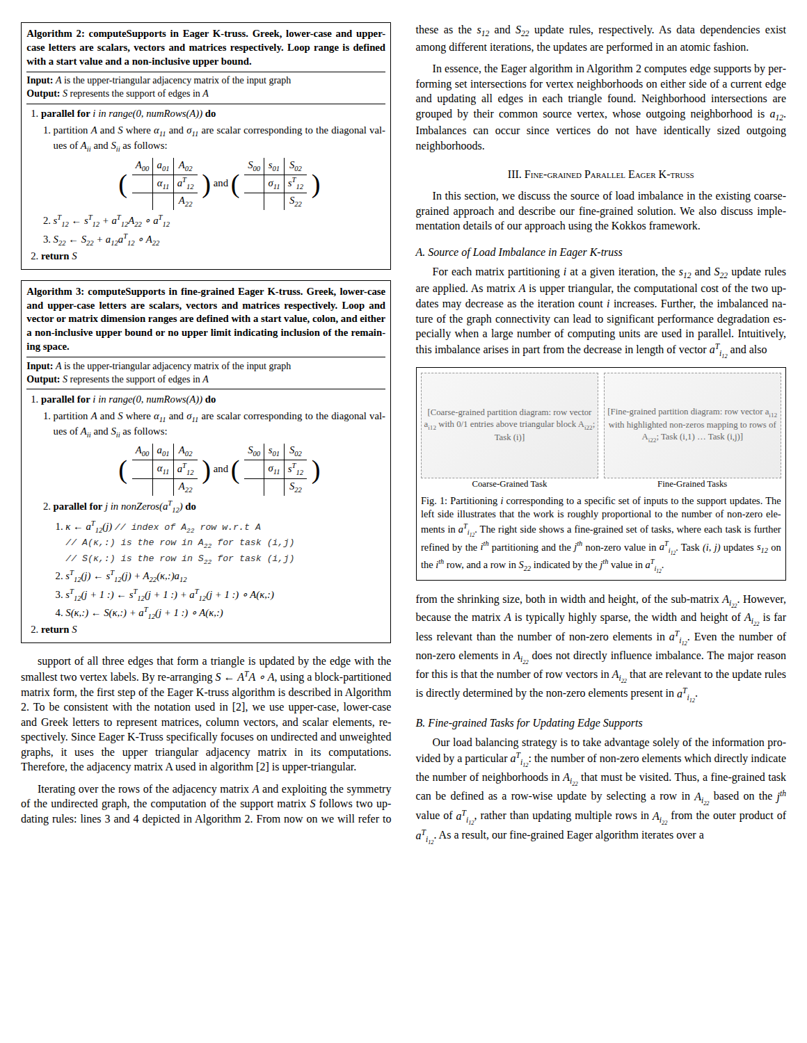Algorithm 2: computeSupports in Eager K-truss. Greek, lower-case and upper-case letters are scalars, vectors and matrices respectively. Loop range is defined with a start value and a non-inclusive upper bound.
Input: A is the upper-triangular adjacency matrix of the input graph
Output: S represents the support of edges in A
parallel for i in range(0, numRows(A)) do
partition A and S where α11 and σ11 are scalar corresponding to the diagonal values of Aii and Sii as follows:
(
| A 00 | a 01 | A 02 |
| | α 11 | a T 12 |
| | | A 22 |
) and (
| S 00 | s 01 | S 02 |
| | σ 11 | s T 12 |
| | | S 22 |
)
sT12 ← sT12 + aT12A22 ∘ aT12
S22 ← S22 + a12aT12 ∘ A22
return S
Algorithm 3: computeSupports in fine-grained Eager K-truss. Greek, lower-case and upper-case letters are scalars, vectors and matrices respectively. Loop and vector or matrix dimension ranges are defined with a start value, colon, and either a non-inclusive upper bound or no upper limit indicating inclusion of the remaining space.
Input: A is the upper-triangular adjacency matrix of the input graph
Output: S represents the support of edges in A
parallel for i in range(0, numRows(A)) do
partition A and S where α11 and σ11 are scalar corresponding to the diagonal values of Aii and Sii as follows:
(
| A 00 | a 01 | A 02 |
| | α 11 | a T 12 |
| | | A 22 |
) and (
| S 00 | s 01 | S 02 |
| | σ 11 | s T 12 |
| | | S 22 |
)
parallel for j in nonZeros(aT12) do
κ ← aT12(j) // index of A22 row w.r.t A
// A(κ,:) is the row in A22 for task (i,j)
// S(κ,:) is the row in S22 for task (i,j)
sT12(j) ← sT12(j) + A22(κ,:)a12
sT12(j + 1 :) ← sT12(j + 1 :) + aT12(j + 1 :) ∘ A(κ,:)
S(κ,:) ← S(κ,:) + aT12(j + 1 :) ∘ A(κ,:)
return S
support of all three edges that form a triangle is updated by the edge with the smallest two vertex labels. By re-arranging S ← ATA ∘ A, using a block-partitioned matrix form, the first step of the Eager K-truss algorithm is described in Algorithm 2. To be consistent with the notation used in [2], we use upper-case, lower-case and Greek letters to represent matrices, column vectors, and scalar elements, respectively. Since Eager K-Truss specifically focuses on undirected and unweighted graphs, it uses the upper triangular adjacency matrix in its computations. Therefore, the adjacency matrix A used in algorithm [2] is upper-triangular.
Iterating over the rows of the adjacency matrix A and exploiting the symmetry of the undirected graph, the computation of the support matrix S follows two updating rules: lines 3 and 4 depicted in Algorithm 2. From now on we will refer to these as the s12 and S22 update rules, respectively. As data dependencies exist among different iterations, the updates are performed in an atomic fashion.
In essence, the Eager algorithm in Algorithm 2 computes edge supports by performing set intersections for vertex neighborhoods on either side of a current edge and updating all edges in each triangle found. Neighborhood intersections are grouped by their common source vertex, whose outgoing neighborhood is a12. Imbalances can occur since vertices do not have identically sized outgoing neighborhoods.
III. Fine-grained Parallel Eager K-truss
In this section, we discuss the source of load imbalance in the existing coarse-grained approach and describe our fine-grained solution. We also discuss implementation details of our approach using the Kokkos framework.
A. Source of Load Imbalance in Eager K-truss
For each matrix partitioning i at a given iteration, the s12 and S22 update rules are applied. As matrix A is upper triangular, the computational cost of the two updates may decrease as the iteration count i increases. Further, the imbalanced nature of the graph connectivity can lead to significant performance degradation especially when a large number of computing units are used in parallel. Intuitively, this imbalance arises in part from the decrease in length of vector aTi12 and also
[Coarse-grained partition diagram: row vector ai12 with 0/1 entries above triangular block Ai22; Task (i)]
Coarse-Grained Task
[Fine-grained partition diagram: row vector ai12 with highlighted non-zeros mapping to rows of Ai22; Task (i,1) … Task (i,j)]
Fine-Grained Tasks
Fig. 1: Partitioning i corresponding to a specific set of inputs to the support updates. The left side illustrates that the work is roughly proportional to the number of non-zero elements in aTi12. The right side shows a fine-grained set of tasks, where each task is further refined by the ith partitioning and the jth non-zero value in aTi12. Task (i, j) updates s12 on the ith row, and a row in S22 indicated by the jth value in aTi12.
from the shrinking size, both in width and height, of the sub-matrix Ai22. However, because the matrix A is typically highly sparse, the width and height of Ai22 is far less relevant than the number of non-zero elements in aTi12. Even the number of non-zero elements in Ai22 does not directly influence imbalance. The major reason for this is that the number of row vectors in Ai22 that are relevant to the update rules is directly determined by the non-zero elements present in aTi12.
B. Fine-grained Tasks for Updating Edge Supports
Our load balancing strategy is to take advantage solely of the information provided by a particular aTi12: the number of non-zero elements which directly indicate the number of neighborhoods in Ai22 that must be visited. Thus, a fine-grained task can be defined as a row-wise update by selecting a row in Ai22 based on the jth value of aTi12, rather than updating multiple rows in Ai22 from the outer product of aTi12. As a result, our fine-grained Eager algorithm iterates over a